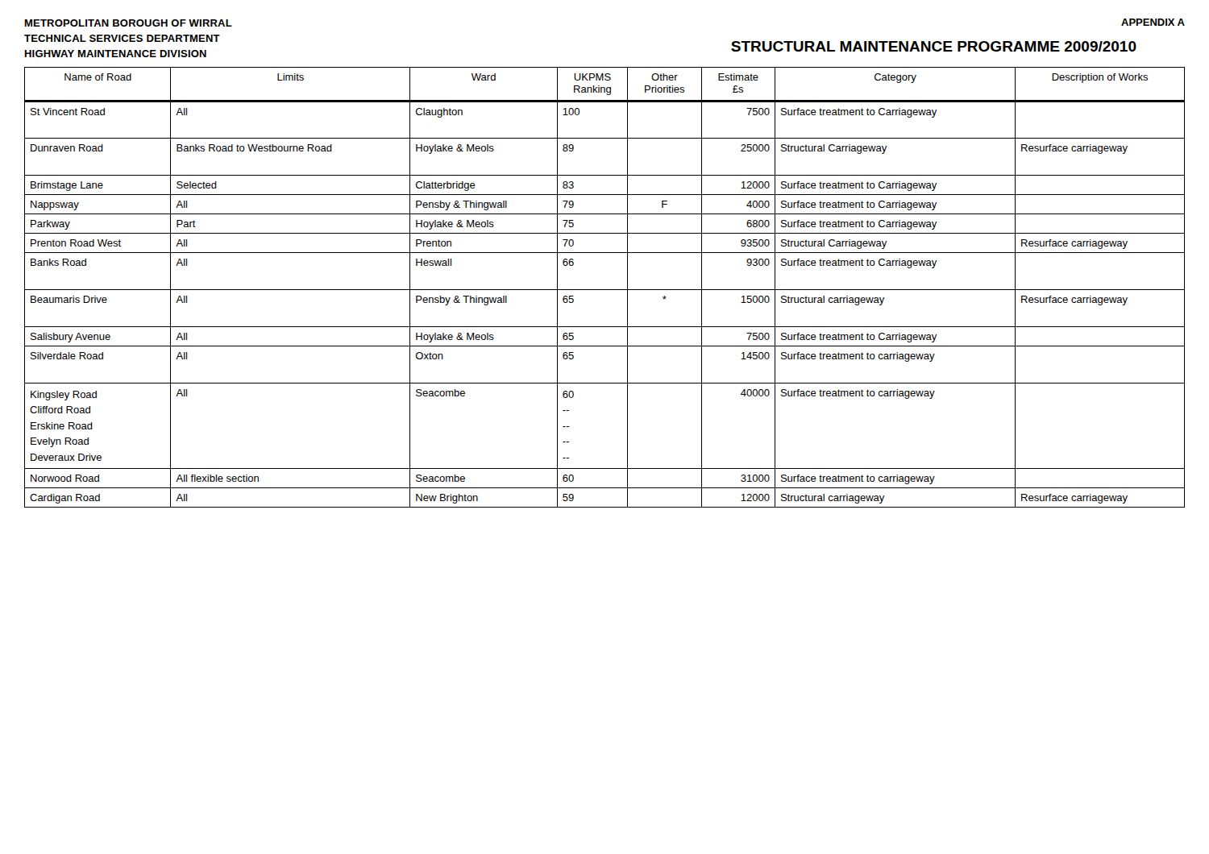METROPOLITAN BOROUGH OF WIRRAL
TECHNICAL SERVICES DEPARTMENT
HIGHWAY MAINTENANCE DIVISION
APPENDIX A
STRUCTURAL MAINTENANCE PROGRAMME 2009/2010
| Name of Road | Limits | Ward | UKPMS Ranking | Other Priorities | Estimate £s | Category | Description of Works |
| --- | --- | --- | --- | --- | --- | --- | --- |
| St Vincent Road | All | Claughton | 100 | | 7500 | Surface treatment to Carriageway | |
| Dunraven Road | Banks Road to Westbourne Road | Hoylake & Meols | 89 | | 25000 | Structural Carriageway | Resurface carriageway |
| Brimstage Lane | Selected | Clatterbridge | 83 | | 12000 | Surface treatment to Carriageway | |
| Nappsway | All | Pensby & Thingwall | 79 | F | 4000 | Surface treatment to Carriageway | |
| Parkway | Part | Hoylake & Meols | 75 | | 6800 | Surface treatment to Carriageway | |
| Prenton Road West | All | Prenton | 70 | | 93500 | Structural Carriageway | Resurface carriageway |
| Banks Road | All | Heswall | 66 | | 9300 | Surface treatment to Carriageway | |
| Beaumaris Drive | All | Pensby & Thingwall | 65 | * | 15000 | Structural carriageway | Resurface carriageway |
| Salisbury Avenue | All | Hoylake & Meols | 65 | | 7500 | Surface treatment to Carriageway | |
| Silverdale Road | All | Oxton | 65 | | 14500 | Surface treatment to carriageway | |
| Kingsley Road Clifford Road Erskine Road Evelyn Road Deveraux Drive | All | Seacombe | 60 -- -- -- -- | | 40000 | Surface treatment to carriageway | |
| Norwood Road | All flexible section | Seacombe | 60 | | 31000 | Surface treatment to carriageway | |
| Cardigan Road | All | New Brighton | 59 | | 12000 | Structural carriageway | Resurface carriageway |